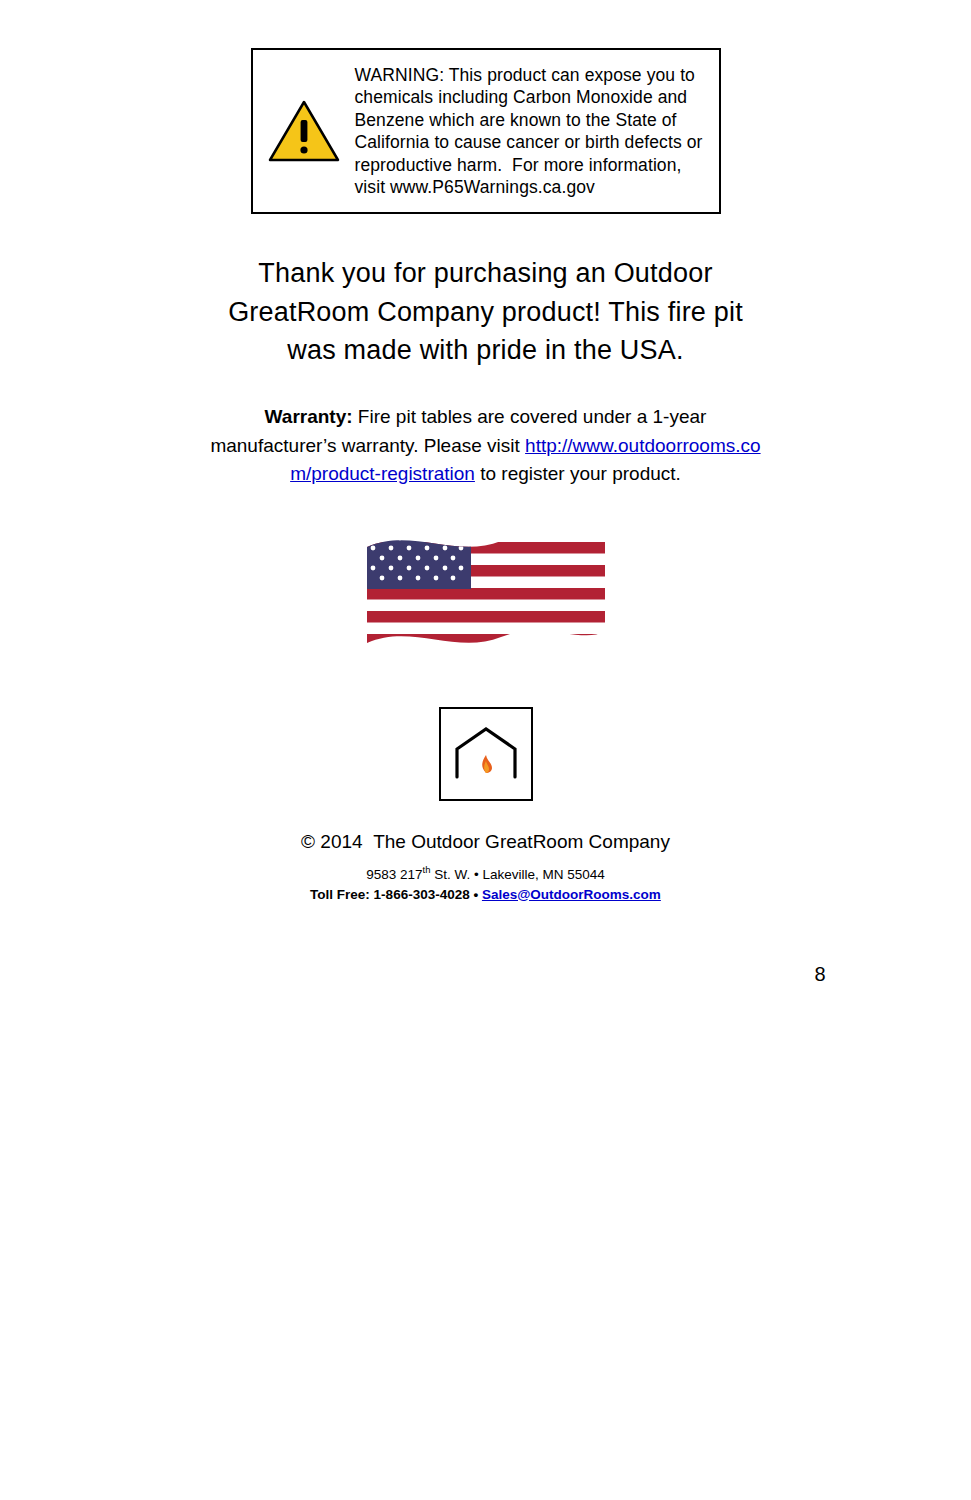WARNING: This product can expose you to chemicals including Carbon Monoxide and Benzene which are known to the State of California to cause cancer or birth defects or reproductive harm. For more information, visit www.P65Warnings.ca.gov
Thank you for purchasing an Outdoor GreatRoom Company product! This fire pit was made with pride in the USA.
Warranty: Fire pit tables are covered under a 1-year manufacturer’s warranty. Please visit http://www.outdoorrooms.com/product-registration to register your product.
© 2014 The Outdoor GreatRoom Company
9583 217th St. W. • Lakeville, MN 55044
Toll Free: 1-866-303-4028 • Sales@OutdoorRooms.com
8